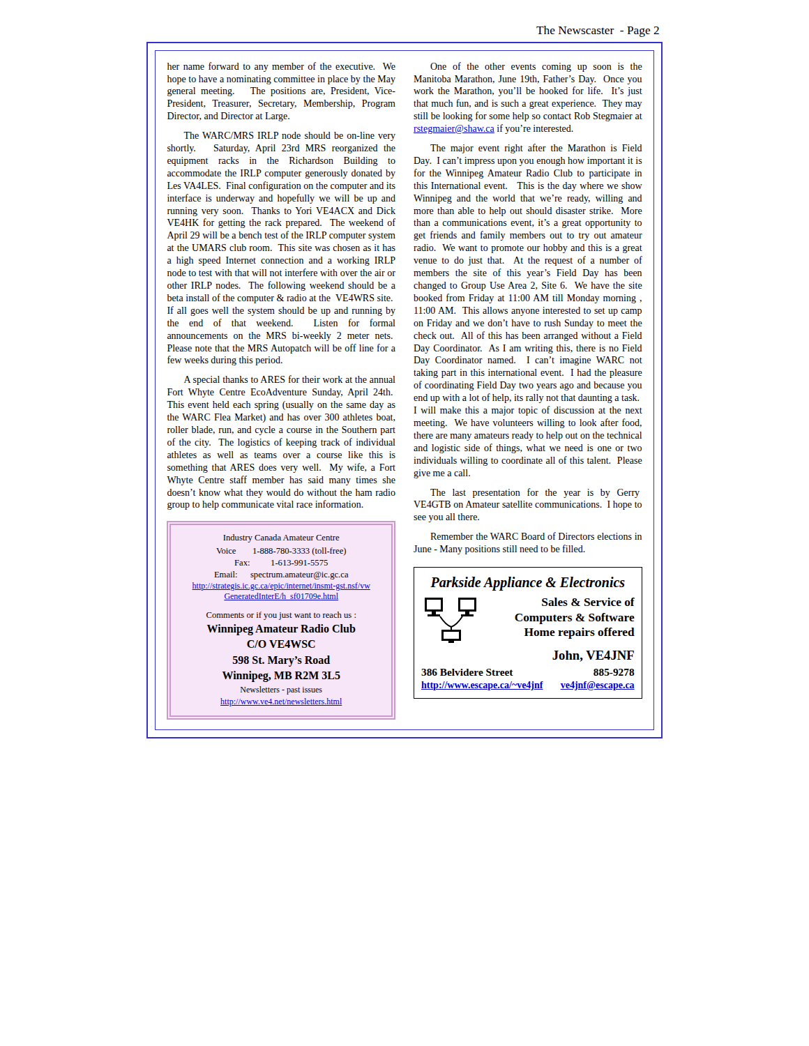The Newscaster - Page 2
her name forward to any member of the executive. We hope to have a nominating committee in place by the May general meeting. The positions are, President, Vice-President, Treasurer, Secretary, Membership, Program Director, and Director at Large.
The WARC/MRS IRLP node should be on-line very shortly. Saturday, April 23rd MRS reorganized the equipment racks in the Richardson Building to accommodate the IRLP computer generously donated by Les VA4LES. Final configuration on the computer and its interface is underway and hopefully we will be up and running very soon. Thanks to Yori VE4ACX and Dick VE4HK for getting the rack prepared. The weekend of April 29 will be a bench test of the IRLP computer system at the UMARS club room. This site was chosen as it has a high speed Internet connection and a working IRLP node to test with that will not interfere with over the air or other IRLP nodes. The following weekend should be a beta install of the computer & radio at the VE4WRS site. If all goes well the system should be up and running by the end of that weekend. Listen for formal announcements on the MRS bi-weekly 2 meter nets. Please note that the MRS Autopatch will be off line for a few weeks during this period.
A special thanks to ARES for their work at the annual Fort Whyte Centre EcoAdventure Sunday, April 24th. This event held each spring (usually on the same day as the WARC Flea Market) and has over 300 athletes boat, roller blade, run, and cycle a course in the Southern part of the city. The logistics of keeping track of individual athletes as well as teams over a course like this is something that ARES does very well. My wife, a Fort Whyte Centre staff member has said many times she doesn’t know what they would do without the ham radio group to help communicate vital race information.
Industry Canada Amateur Centre
Voice 1-888-780-3333 (toll-free)
Fax: 1-613-991-5575
Email: spectrum.amateur@ic.gc.ca
http://strategis.ic.gc.ca/epic/internet/insmt-gst.nsf/vw
GeneratedInterE/h_sf01709e.html
Comments or if you just want to reach us :
Winnipeg Amateur Radio Club
C/O VE4WSC
598 St. Mary’s Road
Winnipeg, MB R2M 3L5
Newsletters - past issues
http://www.ve4.net/newsletters.html
One of the other events coming up soon is the Manitoba Marathon, June 19th, Father’s Day. Once you work the Marathon, you’ll be hooked for life. It’s just that much fun, and is such a great experience. They may still be looking for some help so contact Rob Stegmaier at rstegmaier@shaw.ca if you’re interested.
The major event right after the Marathon is Field Day. I can’t impress upon you enough how important it is for the Winnipeg Amateur Radio Club to participate in this International event. This is the day where we show Winnipeg and the world that we’re ready, willing and more than able to help out should disaster strike. More than a communications event, it’s a great opportunity to get friends and family members out to try out amateur radio. We want to promote our hobby and this is a great venue to do just that. At the request of a number of members the site of this year’s Field Day has been changed to Group Use Area 2, Site 6. We have the site booked from Friday at 11:00 AM till Monday morning , 11:00 AM. This allows anyone interested to set up camp on Friday and we don’t have to rush Sunday to meet the check out. All of this has been arranged without a Field Day Coordinator. As I am writing this, there is no Field Day Coordinator named. I can’t imagine WARC not taking part in this international event. I had the pleasure of coordinating Field Day two years ago and because you end up with a lot of help, its rally not that daunting a task. I will make this a major topic of discussion at the next meeting. We have volunteers willing to look after food, there are many amateurs ready to help out on the technical and logistic side of things, what we need is one or two individuals willing to coordinate all of this talent. Please give me a call.
The last presentation for the year is by Gerry VE4GTB on Amateur satellite communications. I hope to see you all there.
Remember the WARC Board of Directors elections in June - Many positions still need to be filled.
Parkside Appliance & Electronics
Sales & Service of
Computers & Software
Home repairs offered
John, VE4JNF
386 Belvidere Street 885-9278
http://www.escape.ca/~ve4jnf ve4jnf@escape.ca